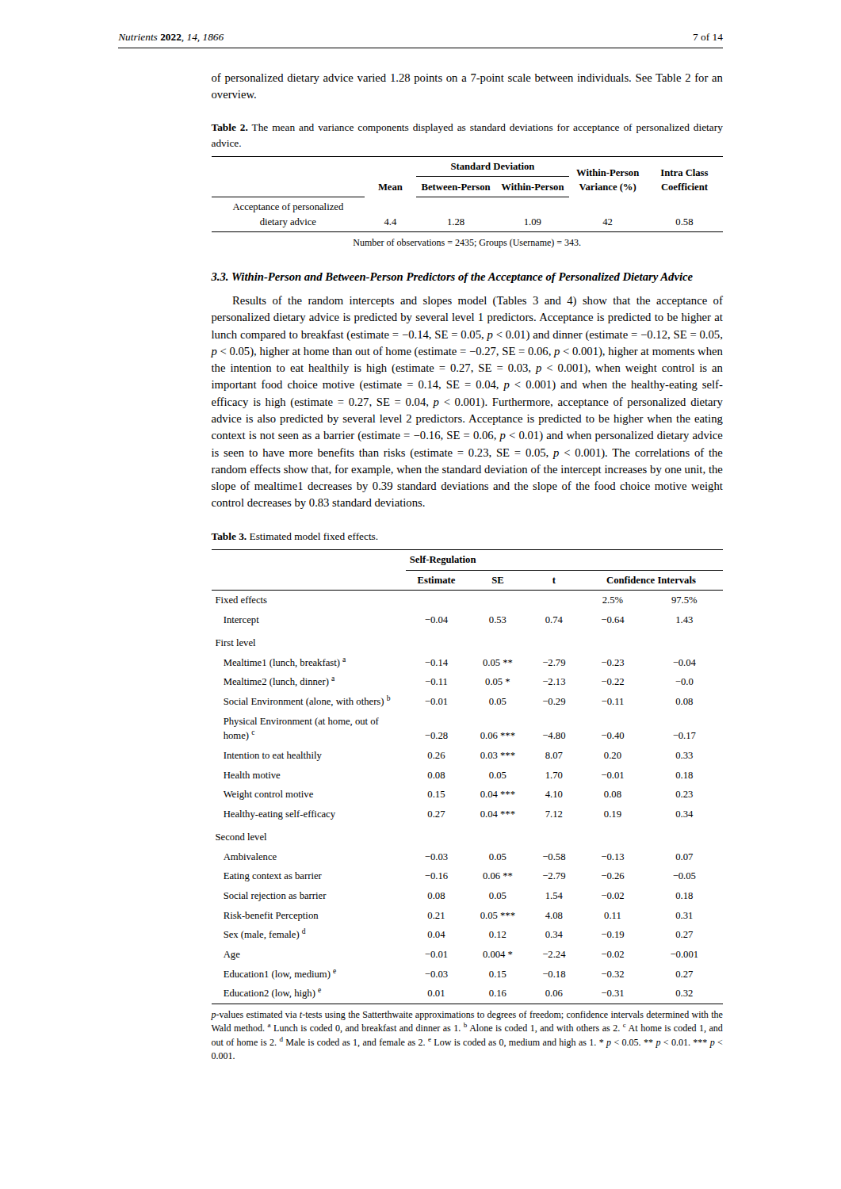Nutrients 2022, 14, 1866
7 of 14
of personalized dietary advice varied 1.28 points on a 7-point scale between individuals. See Table 2 for an overview.
Table 2. The mean and variance components displayed as standard deviations for acceptance of personalized dietary advice.
| | Mean | Standard Deviation | Within-Person Variance (%) | Intra Class Coefficient |
| --- | --- | --- | --- | --- |
| | Between-Person | Within-Person |
| Acceptance of personalized dietary advice | 4.4 | 1.28 | 1.09 | 42 | 0.58 |
Number of observations = 2435; Groups (Username) = 343.
3.3. Within-Person and Between-Person Predictors of the Acceptance of Personalized Dietary Advice
Results of the random intercepts and slopes model (Tables 3 and 4) show that the acceptance of personalized dietary advice is predicted by several level 1 predictors. Acceptance is predicted to be higher at lunch compared to breakfast (estimate = −0.14, SE = 0.05, p < 0.01) and dinner (estimate = −0.12, SE = 0.05, p < 0.05), higher at home than out of home (estimate = −0.27, SE = 0.06, p < 0.001), higher at moments when the intention to eat healthily is high (estimate = 0.27, SE = 0.03, p < 0.001), when weight control is an important food choice motive (estimate = 0.14, SE = 0.04, p < 0.001) and when the healthy-eating self-efficacy is high (estimate = 0.27, SE = 0.04, p < 0.001). Furthermore, acceptance of personalized dietary advice is also predicted by several level 2 predictors. Acceptance is predicted to be higher when the eating context is not seen as a barrier (estimate = −0.16, SE = 0.06, p < 0.01) and when personalized dietary advice is seen to have more benefits than risks (estimate = 0.23, SE = 0.05, p < 0.001). The correlations of the random effects show that, for example, when the standard deviation of the intercept increases by one unit, the slope of mealtime1 decreases by 0.39 standard deviations and the slope of the food choice motive weight control decreases by 0.83 standard deviations.
Table 3. Estimated model fixed effects.
| | Self-Regulation |
| --- | --- |
| | Estimate | SE | t | Confidence Intervals |
| Fixed effects | | | | 2.5% | 97.5% |
| Intercept | −0.04 | 0.53 | 0.74 | −0.64 | 1.43 |
| First level | | | | | |
| Mealtime1 (lunch, breakfast) a | −0.14 | 0.05 ** | −2.79 | −0.23 | −0.04 |
| Mealtime2 (lunch, dinner) a | −0.11 | 0.05 * | −2.13 | −0.22 | −0.0 |
| Social Environment (alone, with others) b | −0.01 | 0.05 | −0.29 | −0.11 | 0.08 |
| Physical Environment (at home, out of home) c | −0.28 | 0.06 *** | −4.80 | −0.40 | −0.17 |
| Intention to eat healthily | 0.26 | 0.03 *** | 8.07 | 0.20 | 0.33 |
| Health motive | 0.08 | 0.05 | 1.70 | −0.01 | 0.18 |
| Weight control motive | 0.15 | 0.04 *** | 4.10 | 0.08 | 0.23 |
| Healthy-eating self-efficacy | 0.27 | 0.04 *** | 7.12 | 0.19 | 0.34 |
| Second level | | | | | |
| Ambivalence | −0.03 | 0.05 | −0.58 | −0.13 | 0.07 |
| Eating context as barrier | −0.16 | 0.06 ** | −2.79 | −0.26 | −0.05 |
| Social rejection as barrier | 0.08 | 0.05 | 1.54 | −0.02 | 0.18 |
| Risk-benefit Perception | 0.21 | 0.05 *** | 4.08 | 0.11 | 0.31 |
| Sex (male, female) d | 0.04 | 0.12 | 0.34 | −0.19 | 0.27 |
| Age | −0.01 | 0.004 * | −2.24 | −0.02 | −0.001 |
| Education1 (low, medium) e | −0.03 | 0.15 | −0.18 | −0.32 | 0.27 |
| Education2 (low, high) e | 0.01 | 0.16 | 0.06 | −0.31 | 0.32 |
p-values estimated via t-tests using the Satterthwaite approximations to degrees of freedom; confidence intervals determined with the Wald method. a Lunch is coded 0, and breakfast and dinner as 1. b Alone is coded 1, and with others as 2. c At home is coded 1, and out of home is 2. d Male is coded as 1, and female as 2. e Low is coded as 0, medium and high as 1. * p < 0.05. ** p < 0.01. *** p < 0.001.